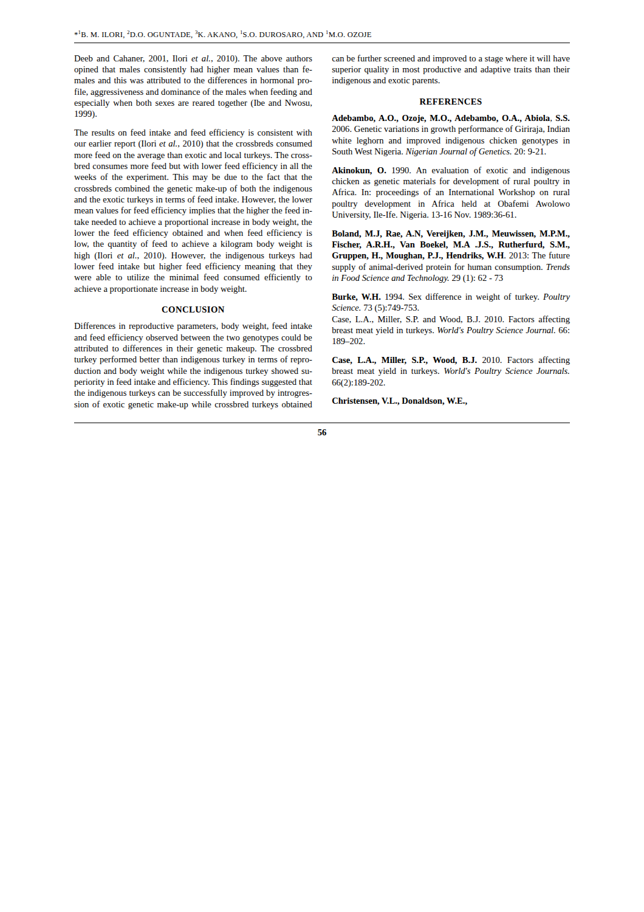*1B. M. ILORI, 2D.O. OGUNTADE, 3K. AKANO, 1S.O. DUROSARO, AND 1M.O. OZOJE
Deeb and Cahaner, 2001, Ilori et al., 2010). The above authors opined that males consistently had higher mean values than females and this was attributed to the differences in hormonal profile, aggressiveness and dominance of the males when feeding and especially when both sexes are reared together (Ibe and Nwosu, 1999).
The results on feed intake and feed efficiency is consistent with our earlier report (Ilori et al., 2010) that the crossbreds consumed more feed on the average than exotic and local turkeys. The crossbred consumes more feed but with lower feed efficiency in all the weeks of the experiment. This may be due to the fact that the crossbreds combined the genetic make-up of both the indigenous and the exotic turkeys in terms of feed intake. However, the lower mean values for feed efficiency implies that the higher the feed intake needed to achieve a proportional increase in body weight, the lower the feed efficiency obtained and when feed efficiency is low, the quantity of feed to achieve a kilogram body weight is high (Ilori et al., 2010). However, the indigenous turkeys had lower feed intake but higher feed efficiency meaning that they were able to utilize the minimal feed consumed efficiently to achieve a proportionate increase in body weight.
CONCLUSION
Differences in reproductive parameters, body weight, feed intake and feed efficiency observed between the two genotypes could be attributed to differences in their genetic makeup. The crossbred turkey performed better than indigenous turkey in terms of reproduction and body weight while the indigenous turkey showed superiority in feed intake and efficiency. This findings suggested that the indigenous turkeys can be successfully improved by introgression of exotic genetic make-up while crossbred turkeys obtained can be further screened and improved to a stage where it will have superior quality in most productive and adaptive traits than their indigenous and exotic parents.
REFERENCES
Adebambo, A.O., Ozoje, M.O., Adebambo, O.A., Abiola, S.S. 2006. Genetic variations in growth performance of Giriraja, Indian white leghorn and improved indigenous chicken genotypes in South West Nigeria. Nigerian Journal of Genetics. 20: 9-21.
Akinokun, O. 1990. An evaluation of exotic and indigenous chicken as genetic materials for development of rural poultry in Africa. In: proceedings of an International Workshop on rural poultry development in Africa held at Obafemi Awolowo University, Ile-Ife. Nigeria. 13-16 Nov. 1989:36-61.
Boland, M.J, Rae, A.N, Vereijken, J.M., Meuwissen, M.P.M., Fischer, A.R.H., Van Boekel, M.A .J.S., Rutherfurd, S.M., Gruppen, H., Moughan, P.J., Hendriks, W.H. 2013: The future supply of animal-derived protein for human consumption. Trends in Food Science and Technology. 29 (1): 62 - 73
Burke, W.H. 1994. Sex difference in weight of turkey. Poultry Science. 73 (5):749-753.
Case, L.A., Miller, S.P. and Wood, B.J. 2010. Factors affecting breast meat yield in turkeys. World's Poultry Science Journal. 66: 189–202.
Case, L.A., Miller, S.P., Wood, B.J. 2010. Factors affecting breast meat yield in turkeys. World's Poultry Science Journals. 66(2):189-202.
Christensen, V.L., Donaldson, W.E.,
56